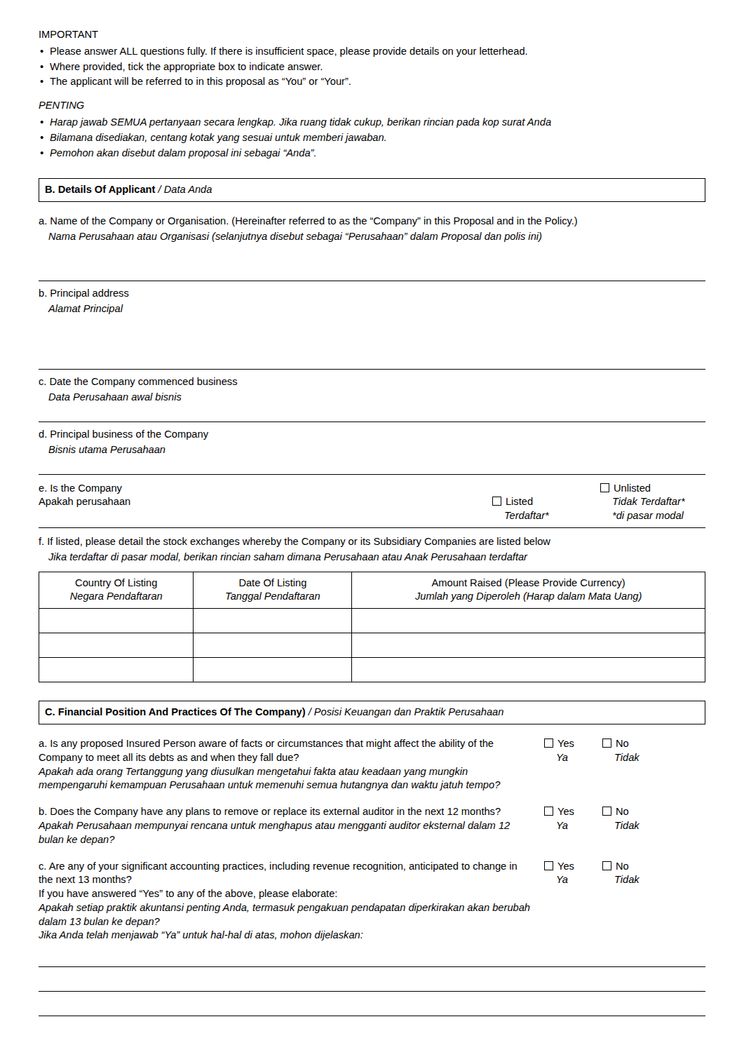IMPORTANT
Please answer ALL questions fully. If there is insufficient space, please provide details on your letterhead.
Where provided, tick the appropriate box to indicate answer.
The applicant will be referred to in this proposal as “You” or “Your”.
PENTING
Harap jawab SEMUA pertanyaan secara lengkap. Jika ruang tidak cukup, berikan rincian pada kop surat Anda
Bilamana disediakan, centang kotak yang sesuai untuk memberi jawaban.
Pemohon akan disebut dalam proposal ini sebagai “Anda”.
B. Details Of Applicant / Data Anda
a. Name of the Company or Organisation. (Hereinafter referred to as the “Company” in this Proposal and in the Policy.)
Nama Perusahaan atau Organisasi (selanjutnya disebut sebagai “Perusahaan” dalam Proposal dan polis ini)
b. Principal address
Alamat Principal
c. Date the Company commenced business
Data Perusahaan awal bisnis
d. Principal business of the Company
Bisnis utama Perusahaan
e. Is the Company
Apakah perusahaan
ListedTerdaftar* UnlistedTidak Terdaftar*
*di pasar modal
f. If listed, please detail the stock exchanges whereby the Company or its Subsidiary Companies are listed below
Jika terdaftar di pasar modal, berikan rincian saham dimana Perusahaan atau Anak Perusahaan terdaftar
| Country Of Listing Negara Pendaftaran | Date Of Listing Tanggal Pendaftaran | Amount Raised (Please Provide Currency) Jumlah yang Diperoleh (Harap dalam Mata Uang) |
| --- | --- | --- |
C. Financial Position And Practices Of The Company) / Posisi Keuangan dan Praktik Perusahaan
a. Is any proposed Insured Person aware of facts or circumstances that might affect the ability of the Company to meet all its debts as and when they fall due?
Apakah ada orang Tertanggung yang diusulkan mengetahui fakta atau keadaan yang mungkin mempengaruhi kemampuan Perusahaan untuk memenuhi semua hutangnya dan waktu jatuh tempo?
YesYa NoTidak
b. Does the Company have any plans to remove or replace its external auditor in the next 12 months?
Apakah Perusahaan mempunyai rencana untuk menghapus atau mengganti auditor eksternal dalam 12 bulan ke depan?
YesYa NoTidak
c. Are any of your significant accounting practices, including revenue recognition, anticipated to change in the next 13 months?
If you have answered “Yes” to any of the above, please elaborate:
Apakah setiap praktik akuntansi penting Anda, termasuk pengakuan pendapatan diperkirakan akan berubah dalam 13 bulan ke depan?
Jika Anda telah menjawab “Ya” untuk hal-hal di atas, mohon dijelaskan:
YesYa NoTidak